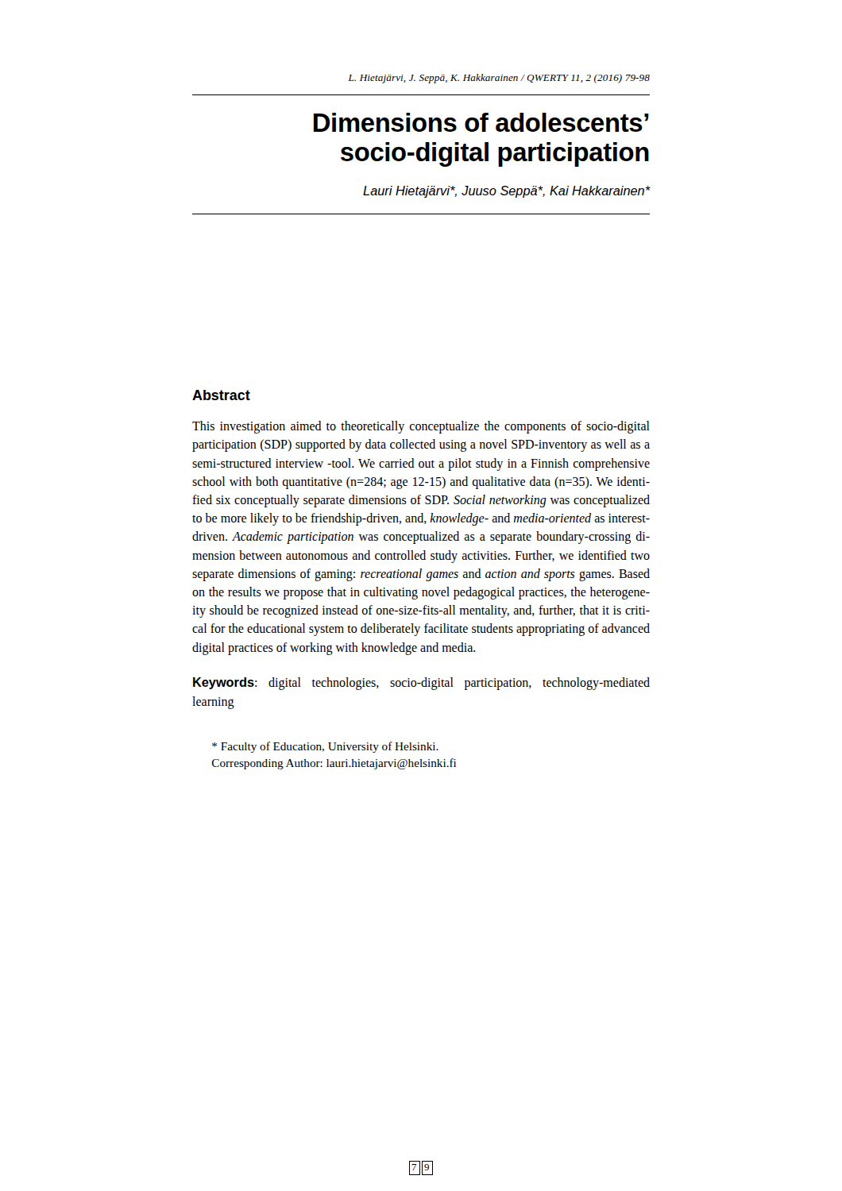L. Hietajärvi, J. Seppä, K. Hakkarainen / QWERTY 11, 2 (2016) 79-98
Dimensions of adolescents’
socio-digital participation
Lauri Hietajärvi*, Juuso Seppä*, Kai Hakkarainen*
Abstract
This investigation aimed to theoretically conceptualize the components of socio-digital participation (SDP) supported by data collected using a novel SPD-inventory as well as a semi-structured interview -tool. We carried out a pilot study in a Finnish comprehensive school with both quantitative (n=284; age 12-15) and qualitative data (n=35). We identified six conceptually separate dimensions of SDP. Social networking was conceptualized to be more likely to be friendship-driven, and, knowledge- and media-oriented as interest-driven. Academic participation was conceptualized as a separate boundary-crossing dimension between autonomous and controlled study activities. Further, we identified two separate dimensions of gaming: recreational games and action and sports games. Based on the results we propose that in cultivating novel pedagogical practices, the heterogeneity should be recognized instead of one-size-fits-all mentality, and, further, that it is critical for the educational system to deliberately facilitate students appropriating of advanced digital practices of working with knowledge and media.
Keywords: digital technologies, socio-digital participation, technology-mediated learning
* Faculty of Education, University of Helsinki.
Corresponding Author: lauri.hietajarvi@helsinki.fi
79